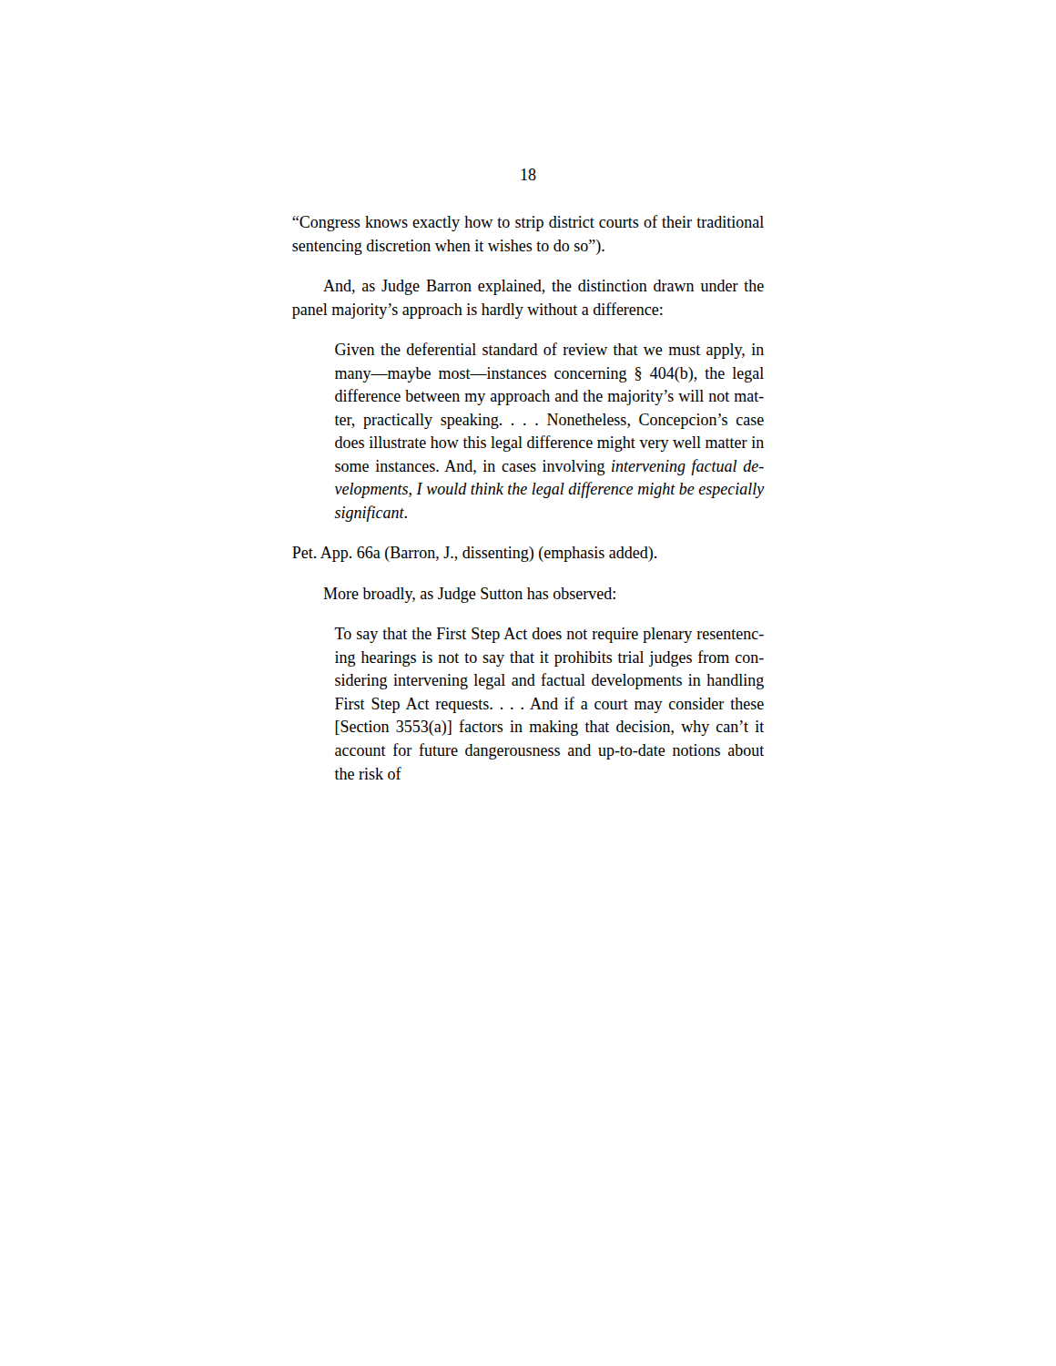18
“Congress knows exactly how to strip district courts of their traditional sentencing discretion when it wishes to do so”).
And, as Judge Barron explained, the distinction drawn under the panel majority’s approach is hardly without a difference:
Given the deferential standard of review that we must apply, in many—maybe most—instances concerning § 404(b), the legal difference between my approach and the majority’s will not matter, practically speaking. . . . Nonetheless, Concepcion’s case does illustrate how this legal difference might very well matter in some instances. And, in cases involving intervening factual developments, I would think the legal difference might be especially significant.
Pet. App. 66a (Barron, J., dissenting) (emphasis added).
More broadly, as Judge Sutton has observed:
To say that the First Step Act does not require plenary resentencing hearings is not to say that it prohibits trial judges from considering intervening legal and factual developments in handling First Step Act requests. . . . And if a court may consider these [Section 3553(a)] factors in making that decision, why can’t it account for future dangerousness and up-to-date notions about the risk of